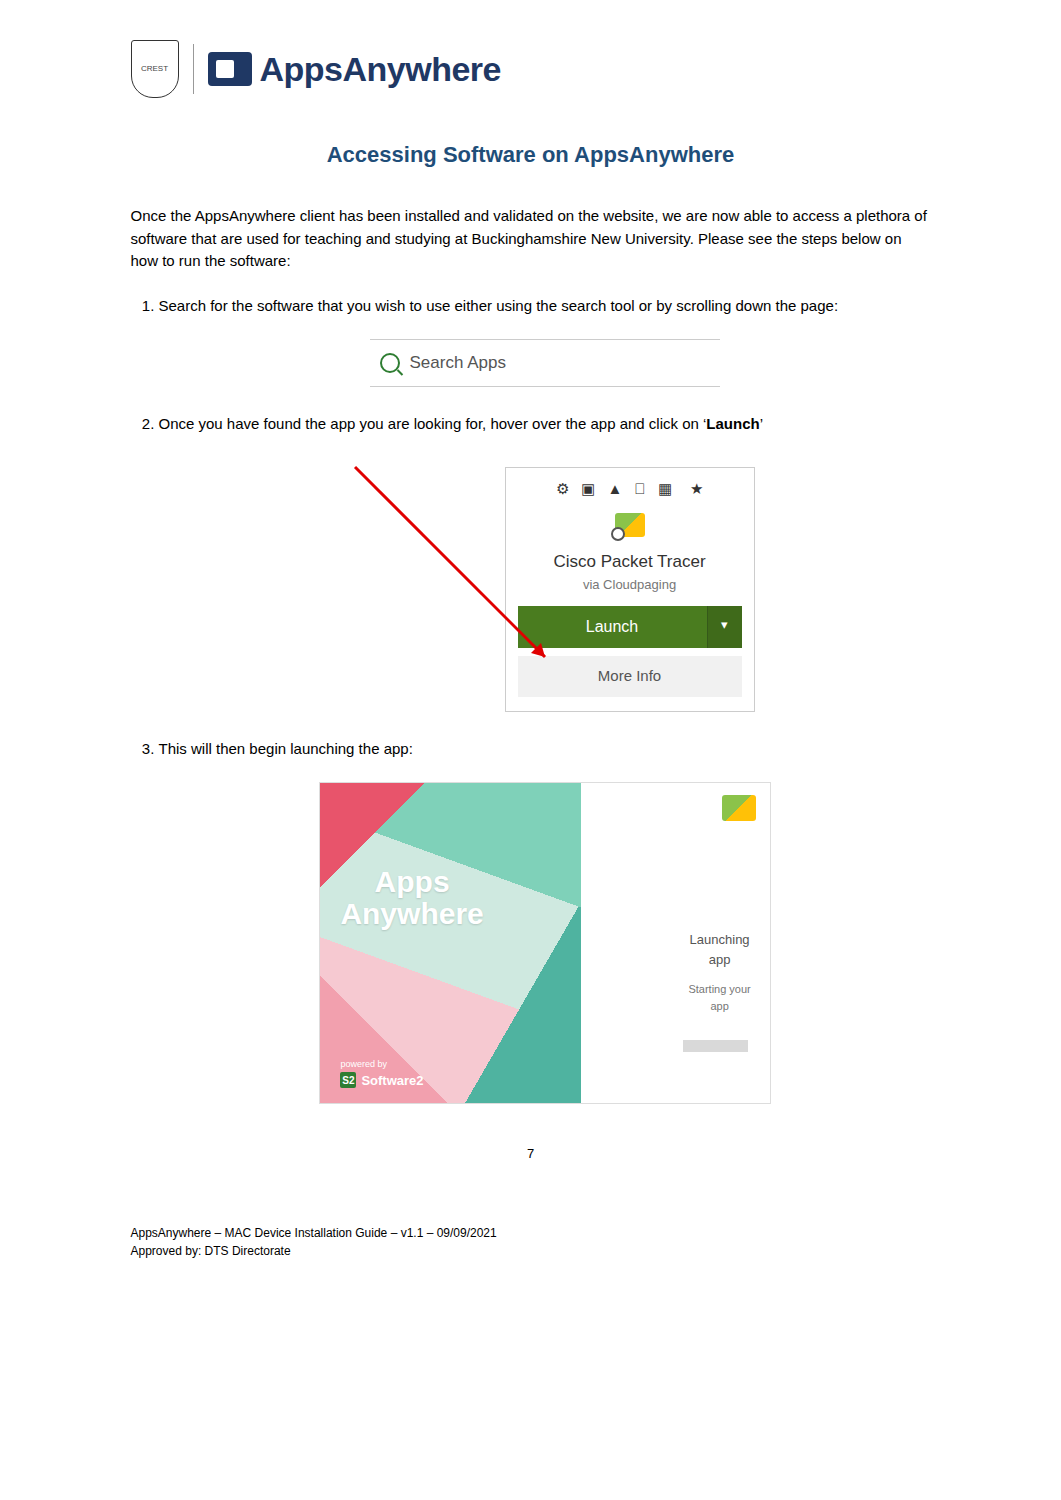CREST
AppsAnywhere
Accessing Software on AppsAnywhere
Once the AppsAnywhere client has been installed and validated on the website, we are now able to access a plethora of software that are used for teaching and studying at Buckinghamshire New University. Please see the steps below on how to run the software:
Search for the software that you wish to use either using the search tool or by scrolling down the page:
Search Apps
Once you have found the app you are looking for, hover over the app and click on ‘Launch’
⚙ ▣ ▲  ▦ ★
Cisco Packet Tracer
via Cloudpaging
Launch
▾
More Info
This will then begin launching the app:
Apps
Anywhere
powered by
S2 Software2
Launching app
Starting your app
7
AppsAnywhere – MAC Device Installation Guide – v1.1 – 09/09/2021
Approved by: DTS Directorate